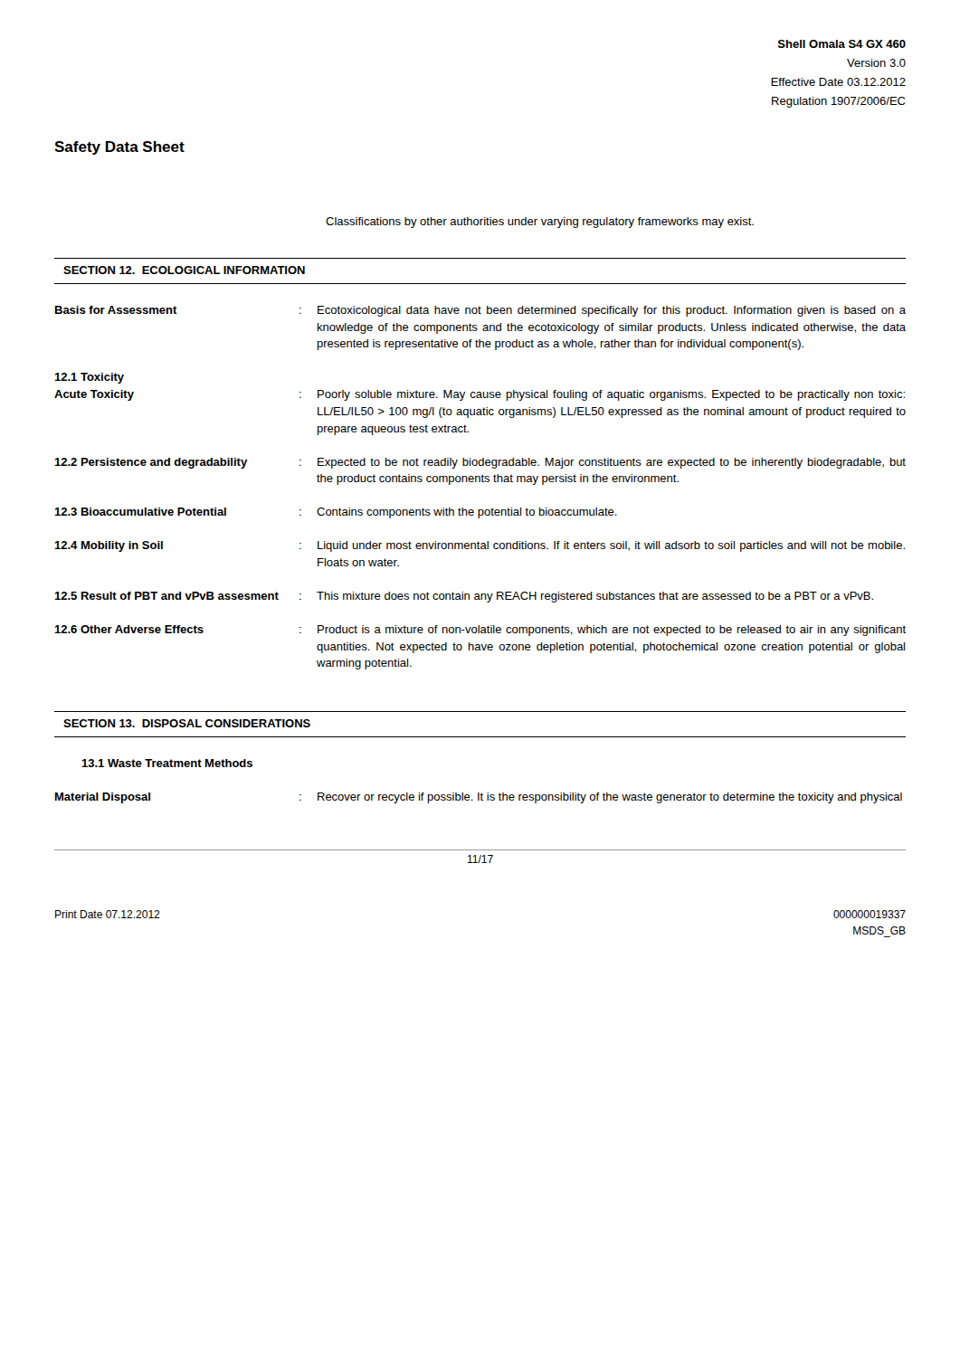Shell Omala S4 GX 460
Version 3.0
Effective Date 03.12.2012
Regulation 1907/2006/EC
Safety Data Sheet
Classifications by other authorities under varying regulatory frameworks may exist.
SECTION 12. ECOLOGICAL INFORMATION
| Basis for Assessment | : | Ecotoxicological data have not been determined specifically for this product. Information given is based on a knowledge of the components and the ecotoxicology of similar products. Unless indicated otherwise, the data presented is representative of the product as a whole, rather than for individual component(s). |
| 12.1 Toxicity Acute Toxicity | : | Poorly soluble mixture. May cause physical fouling of aquatic organisms. Expected to be practically non toxic: LL/EL/IL50 > 100 mg/l (to aquatic organisms) LL/EL50 expressed as the nominal amount of product required to prepare aqueous test extract. |
| 12.2 Persistence and degradability | : | Expected to be not readily biodegradable. Major constituents are expected to be inherently biodegradable, but the product contains components that may persist in the environment. |
| 12.3 Bioaccumulative Potential | : | Contains components with the potential to bioaccumulate. |
| 12.4 Mobility in Soil | : | Liquid under most environmental conditions. If it enters soil, it will adsorb to soil particles and will not be mobile. Floats on water. |
| 12.5 Result of PBT and vPvB assesment | : | This mixture does not contain any REACH registered substances that are assessed to be a PBT or a vPvB. |
| 12.6 Other Adverse Effects | : | Product is a mixture of non-volatile components, which are not expected to be released to air in any significant quantities. Not expected to have ozone depletion potential, photochemical ozone creation potential or global warming potential. |
SECTION 13. DISPOSAL CONSIDERATIONS
13.1 Waste Treatment Methods
| Material Disposal | : | Recover or recycle if possible. It is the responsibility of the waste generator to determine the toxicity and physical |
11/17
Print Date 07.12.2012
000000019337
MSDS_GB